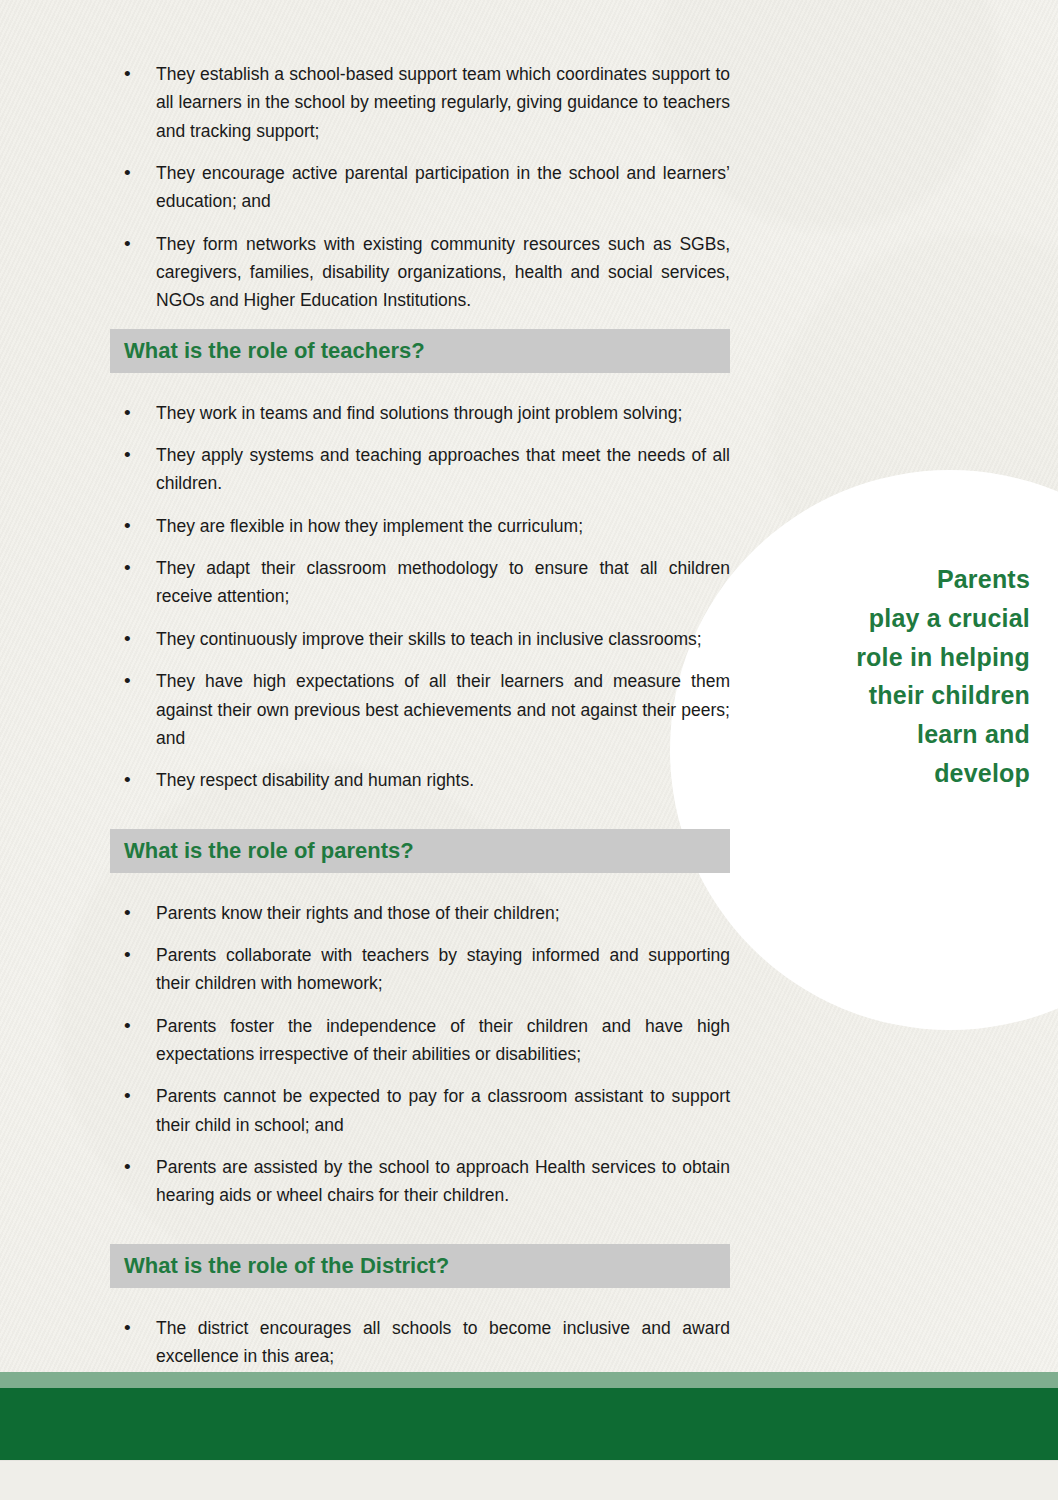Parents
play a crucial
role in helping
their children
learn and
develop
They establish a school-based support team which coordinates support to all learners in the school by meeting regularly, giving guidance to teachers and tracking support;
They encourage active parental participation in the school and learners’ education; and
They form networks with existing community resources such as SGBs, caregivers, families, disability organizations, health and social services, NGOs and Higher Education Institutions.
What is the role of teachers?
They work in teams and find solutions through joint problem solving;
They apply systems and teaching approaches that meet the needs of all children.
They are flexible in how they implement the curriculum;
They adapt their classroom methodology to ensure that all children receive attention;
They continuously improve their skills to teach in inclusive classrooms;
They have high expectations of all their learners and measure them against their own previous best achievements and not against their peers; and
They respect disability and human rights.
What is the role of parents?
Parents know their rights and those of their children;
Parents collaborate with teachers by staying informed and supporting their children with homework;
Parents foster the independence of their children and have high expectations irrespective of their abilities or disabilities;
Parents cannot be expected to pay for a classroom assistant to support their child in school; and
Parents are assisted by the school to approach Health services to obtain hearing aids or wheel chairs for their children.
What is the role of the District?
The district encourages all schools to become inclusive and award excellence in this area;